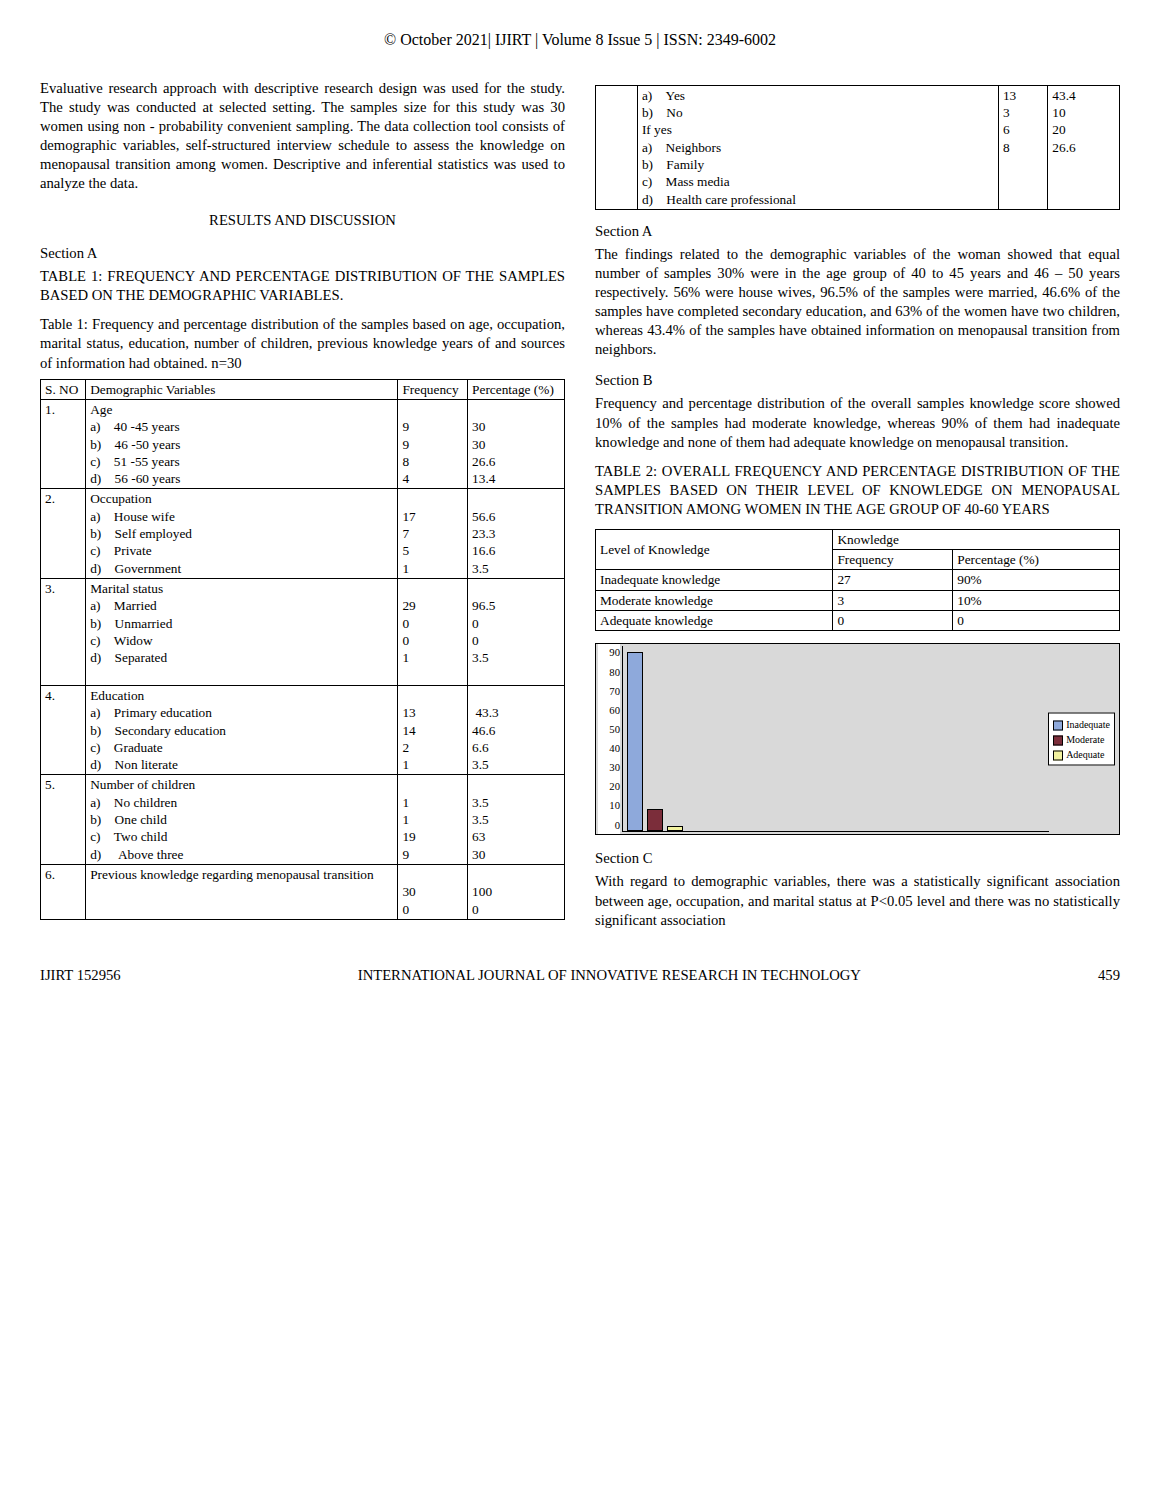© October 2021| IJIRT | Volume 8 Issue 5 | ISSN: 2349-6002
Evaluative research approach with descriptive research design was used for the study. The study was conducted at selected setting. The samples size for this study was 30 women using non - probability convenient sampling. The data collection tool consists of demographic variables, self-structured interview schedule to assess the knowledge on menopausal transition among women. Descriptive and inferential statistics was used to analyze the data.
RESULTS AND DISCUSSION
Section A
TABLE 1: FREQUENCY AND PERCENTAGE DISTRIBUTION OF THE SAMPLES BASED ON THE DEMOGRAPHIC VARIABLES.
Table 1: Frequency and percentage distribution of the samples based on age, occupation, marital status, education, number of children, previous knowledge years of and sources of information had obtained. n=30
| S. NO | Demographic Variables | Frequency | Percentage (%) |
| 1. | Age a) 40 -45 years b) 46 -50 years c) 51 -55 years d) 56 -60 years | 9 9 8 4 | 30 30 26.6 13.4 |
| 2. | Occupation a) House wife b) Self employed c) Private d) Government | 17 7 5 1 | 56.6 23.3 16.6 3.5 |
| 3. | Marital status a) Married b) Unmarried c) Widow d) Separated | 29 0 0 1 | 96.5 0 0 3.5 |
| 4. | Education a) Primary education b) Secondary education c) Graduate d) Non literate | 13 14 2 1 | 43.3 46.6 6.6 3.5 |
| 5. | Number of children a) No children b) One child c) Two child d) Above three | 1 1 19 9 | 3.5 3.5 63 30 |
| 6. | Previous knowledge regarding menopausal transition | 30 0 | 100 0 |
| | a) Yes b) No If yes a) Neighbors b) Family c) Mass media d) Health care professional | 13 3 6 8 | 43.4 10 20 26.6 |
Section A
The findings related to the demographic variables of the woman showed that equal number of samples 30% were in the age group of 40 to 45 years and 46 – 50 years respectively. 56% were house wives, 96.5% of the samples were married, 46.6% of the samples have completed secondary education, and 63% of the women have two children, whereas 43.4% of the samples have obtained information on menopausal transition from neighbors.
Section B
Frequency and percentage distribution of the overall samples knowledge score showed 10% of the samples had moderate knowledge, whereas 90% of them had inadequate knowledge and none of them had adequate knowledge on menopausal transition.
TABLE 2: OVERALL FREQUENCY AND PERCENTAGE DISTRIBUTION OF THE SAMPLES BASED ON THEIR LEVEL OF KNOWLEDGE ON MENOPAUSAL TRANSITION AMONG WOMEN IN THE AGE GROUP OF 40-60 YEARS
| Level of Knowledge | Knowledge |
| Frequency | Percentage (%) |
| Inadequate knowledge | 27 | 90% |
| Moderate knowledge | 3 | 10% |
| Adequate knowledge | 0 | 0 |
90
80
70
60
50
40
30
20
10
0
Inadequate
Moderate
Adequate
Section C
With regard to demographic variables, there was a statistically significant association between age, occupation, and marital status at P<0.05 level and there was no statistically significant association
IJIRT 152956
INTERNATIONAL JOURNAL OF INNOVATIVE RESEARCH IN TECHNOLOGY
459